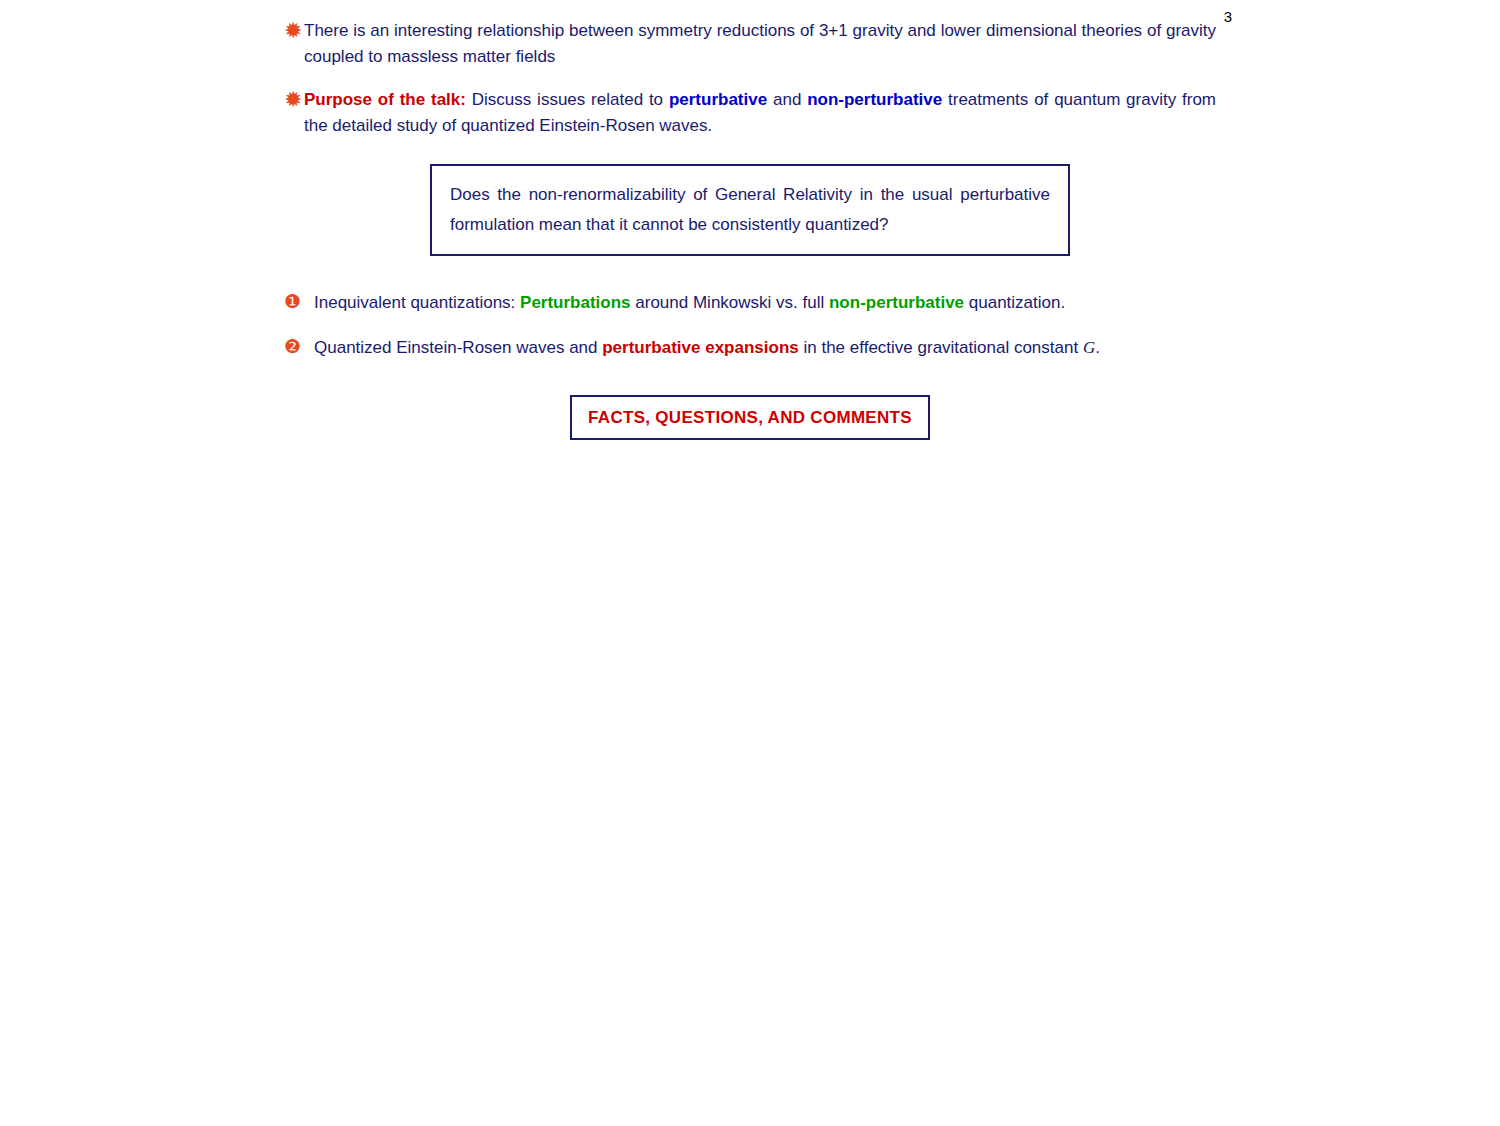3
✹
There is an interesting relationship between symmetry reductions of 3+1 gravity and lower dimensional theories of gravity coupled to massless matter fields
✹
Purpose of the talk: Discuss issues related to perturbative and non-perturbative treatments of quantum gravity from the detailed study of quantized Einstein-Rosen waves.
Does the non-renormalizability of General Relativity in the usual perturbative formulation mean that it cannot be consistently quantized?
❶
Inequivalent quantizations: Perturbations around Minkowski vs. full non-perturbative quantization.
❷
Quantized Einstein-Rosen waves and perturbative expansions in the effective gravitational constant G.
FACTS, QUESTIONS, AND COMMENTS